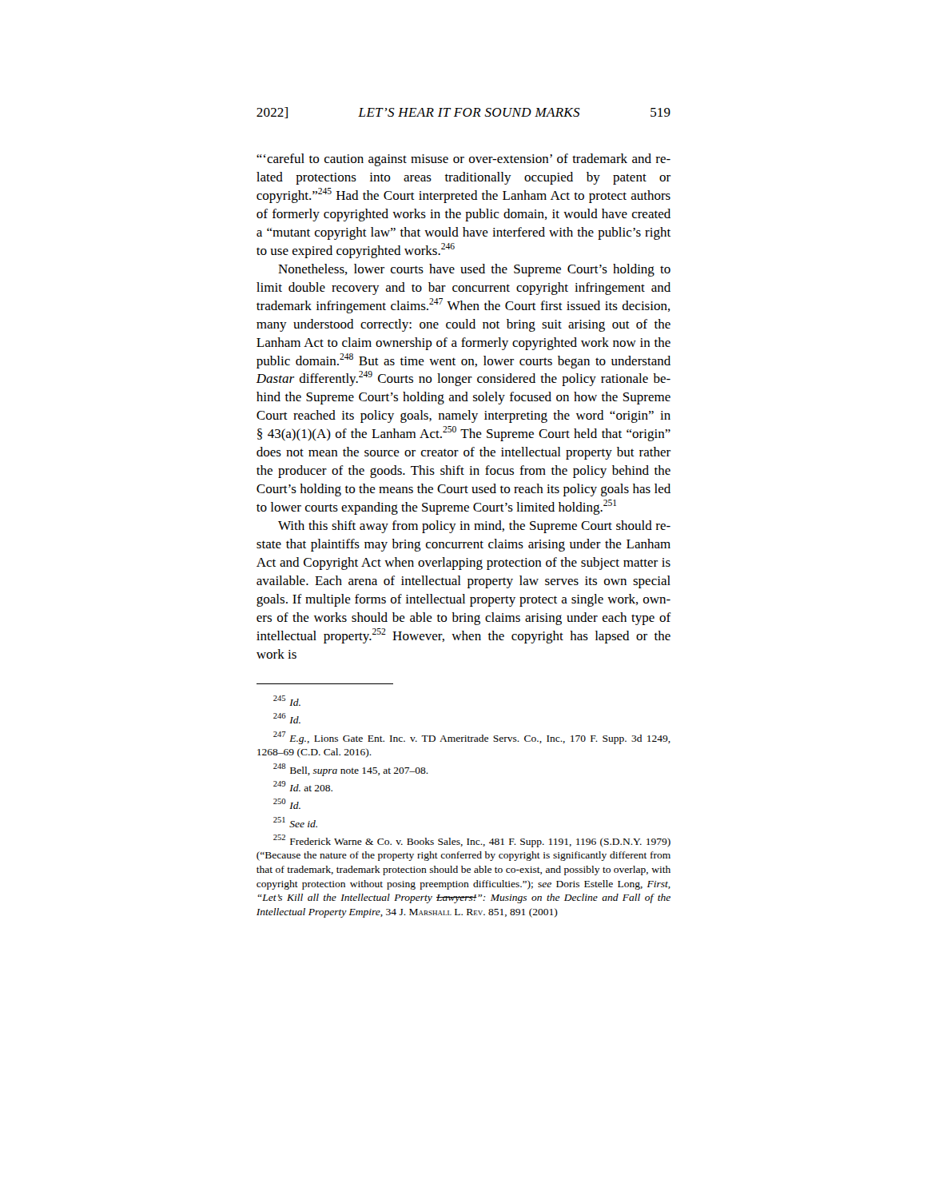2022] Let’s Hear It for Sound Marks 519
“‘careful to caution against misuse or over-extension’ of trademark and related protections into areas traditionally occupied by patent or copyright.”245 Had the Court interpreted the Lanham Act to protect authors of formerly copyrighted works in the public domain, it would have created a “mutant copyright law” that would have interfered with the public’s right to use expired copyrighted works.246
Nonetheless, lower courts have used the Supreme Court’s holding to limit double recovery and to bar concurrent copyright infringement and trademark infringement claims.247 When the Court first issued its decision, many understood correctly: one could not bring suit arising out of the Lanham Act to claim ownership of a formerly copyrighted work now in the public domain.248 But as time went on, lower courts began to understand Dastar differently.249 Courts no longer considered the policy rationale behind the Supreme Court’s holding and solely focused on how the Supreme Court reached its policy goals, namely interpreting the word “origin” in § 43(a)(1)(A) of the Lanham Act.250 The Supreme Court held that “origin” does not mean the source or creator of the intellectual property but rather the producer of the goods. This shift in focus from the policy behind the Court’s holding to the means the Court used to reach its policy goals has led to lower courts expanding the Supreme Court’s limited holding.251
With this shift away from policy in mind, the Supreme Court should restate that plaintiffs may bring concurrent claims arising under the Lanham Act and Copyright Act when overlapping protection of the subject matter is available. Each arena of intellectual property law serves its own special goals. If multiple forms of intellectual property protect a single work, owners of the works should be able to bring claims arising under each type of intellectual property.252 However, when the copyright has lapsed or the work is
245 Id.
246 Id.
247 E.g., Lions Gate Ent. Inc. v. TD Ameritrade Servs. Co., Inc., 170 F. Supp. 3d 1249, 1268–69 (C.D. Cal. 2016).
248 Bell, supra note 145, at 207–08.
249 Id. at 208.
250 Id.
251 See id.
252 Frederick Warne & Co. v. Books Sales, Inc., 481 F. Supp. 1191, 1196 (S.D.N.Y. 1979) (“Because the nature of the property right conferred by copyright is significantly different from that of trademark, trademark protection should be able to co-exist, and possibly to overlap, with copyright protection without posing preemption difficulties.”); see Doris Estelle Long, First, “Let’s Kill all the Intellectual Property Lawyers!”: Musings on the Decline and Fall of the Intellectual Property Empire, 34 J. Marshall L. Rev. 851, 891 (2001)